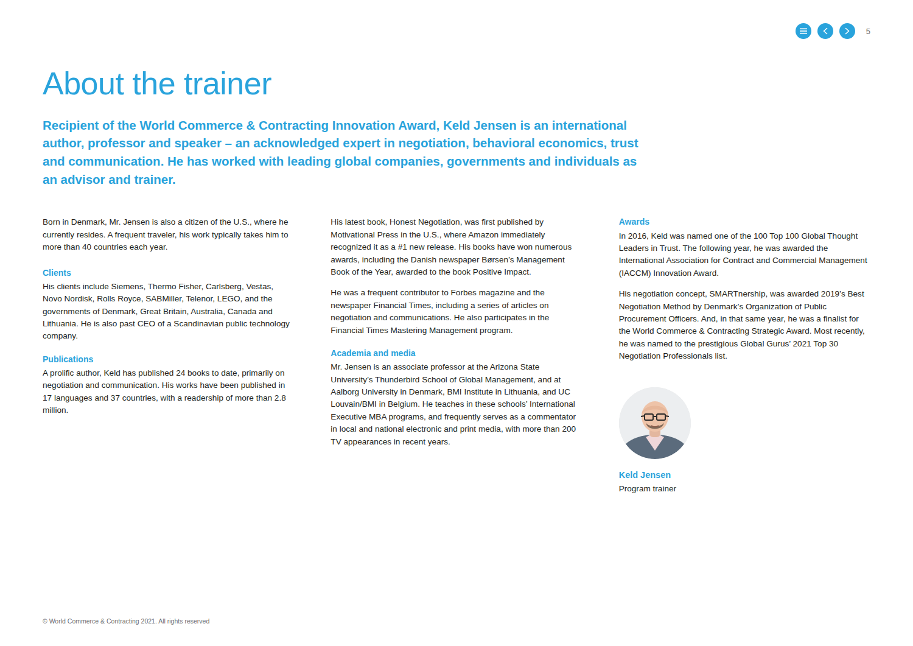5
About the trainer
Recipient of the World Commerce & Contracting Innovation Award, Keld Jensen is an international author, professor and speaker – an acknowledged expert in negotiation, behavioral economics, trust and communication. He has worked with leading global companies, governments and individuals as an advisor and trainer.
Born in Denmark, Mr. Jensen is also a citizen of the U.S., where he currently resides. A frequent traveler, his work typically takes him to more than 40 countries each year.
Clients
His clients include Siemens, Thermo Fisher, Carlsberg, Vestas, Novo Nordisk, Rolls Royce, SABMiller, Telenor, LEGO, and the governments of Denmark, Great Britain, Australia, Canada and Lithuania. He is also past CEO of a Scandinavian public technology company.
Publications
A prolific author, Keld has published 24 books to date, primarily on negotiation and communication. His works have been published in 17 languages and 37 countries, with a readership of more than 2.8 million.
His latest book, Honest Negotiation, was first published by Motivational Press in the U.S., where Amazon immediately recognized it as a #1 new release. His books have won numerous awards, including the Danish newspaper Børsen’s Management Book of the Year, awarded to the book Positive Impact.
He was a frequent contributor to Forbes magazine and the newspaper Financial Times, including a series of articles on negotiation and communications. He also participates in the Financial Times Mastering Management program.
Academia and media
Mr. Jensen is an associate professor at the Arizona State University’s Thunderbird School of Global Management, and at Aalborg University in Denmark, BMI Institute in Lithuania, and UC Louvain/BMI in Belgium. He teaches in these schools’ International Executive MBA programs, and frequently serves as a commentator in local and national electronic and print media, with more than 200 TV appearances in recent years.
Awards
In 2016, Keld was named one of the 100 Top 100 Global Thought Leaders in Trust. The following year, he was awarded the International Association for Contract and Commercial Management (IACCM) Innovation Award.
His negotiation concept, SMARTnership, was awarded 2019’s Best Negotiation Method by Denmark’s Organization of Public Procurement Officers. And, in that same year, he was a finalist for the World Commerce & Contracting Strategic Award. Most recently, he was named to the prestigious Global Gurus’ 2021 Top 30 Negotiation Professionals list.
Keld Jensen
Program trainer
© World Commerce & Contracting 2021. All rights reserved